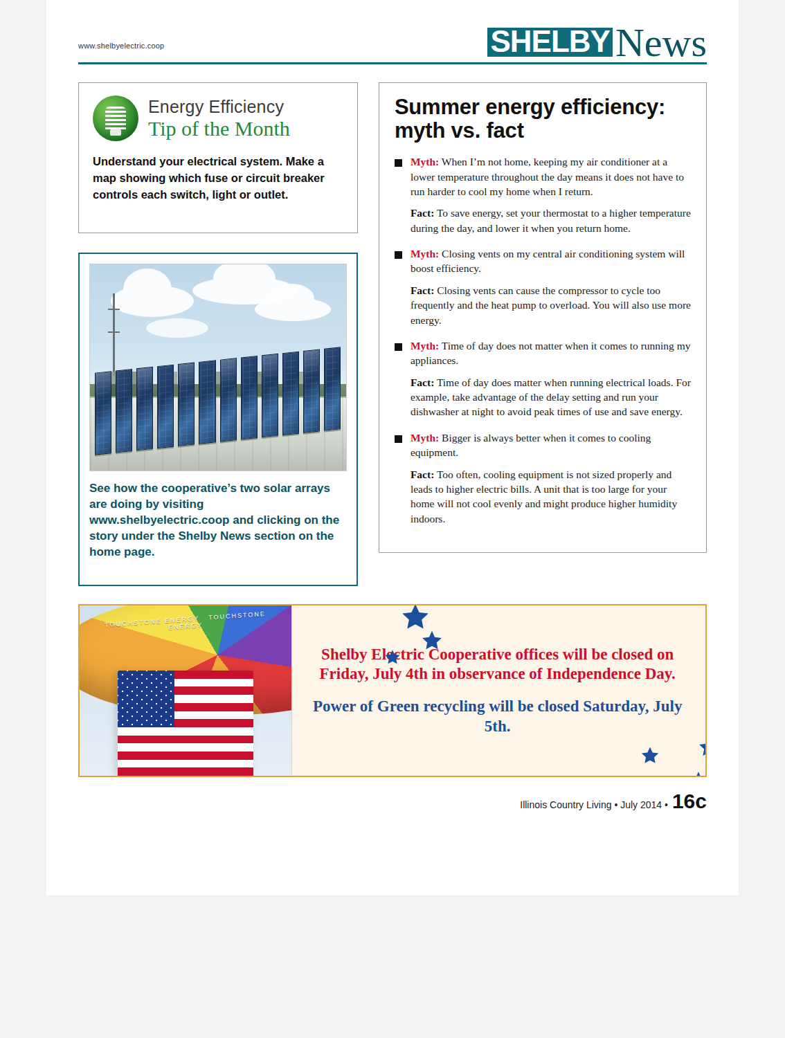www.shelbyelectric.coop
SHELBY News
Energy Efficiency
Tip of the Month
Understand your electrical system. Make a map showing which fuse or circuit breaker controls each switch, light or outlet.
See how the cooperative’s two solar arrays are doing by visiting www.shelbyelectric.coop and clicking on the story under the Shelby News section on the home page.
Summer energy efficiency:
myth vs. fact
Myth: When I’m not home, keeping my air conditioner at a lower temperature throughout the day means it does not have to run harder to cool my home when I return.
Fact: To save energy, set your thermostat to a higher temperature during the day, and lower it when you return home.
Myth: Closing vents on my central air conditioning system will boost efficiency.
Fact: Closing vents can cause the compressor to cycle too frequently and the heat pump to overload. You will also use more energy.
Myth: Time of day does not matter when it comes to running my appliances.
Fact: Time of day does matter when running electrical loads. For example, take advantage of the delay setting and run your dishwasher at night to avoid peak times of use and save energy.
Myth: Bigger is always better when it comes to cooling equipment.
Fact: Too often, cooling equipment is not sized properly and leads to higher electric bills. A unit that is too large for your home will not cool evenly and might produce higher humidity indoors.
TOUCHSTONE ENERGY TOUCHSTONE ENERGY
Shelby Electric Cooperative offices will be closed on Friday, July 4th in observance of Independence Day.
Power of Green recycling will be closed Saturday, July 5th.
Illinois Country Living • July 2014 •16c